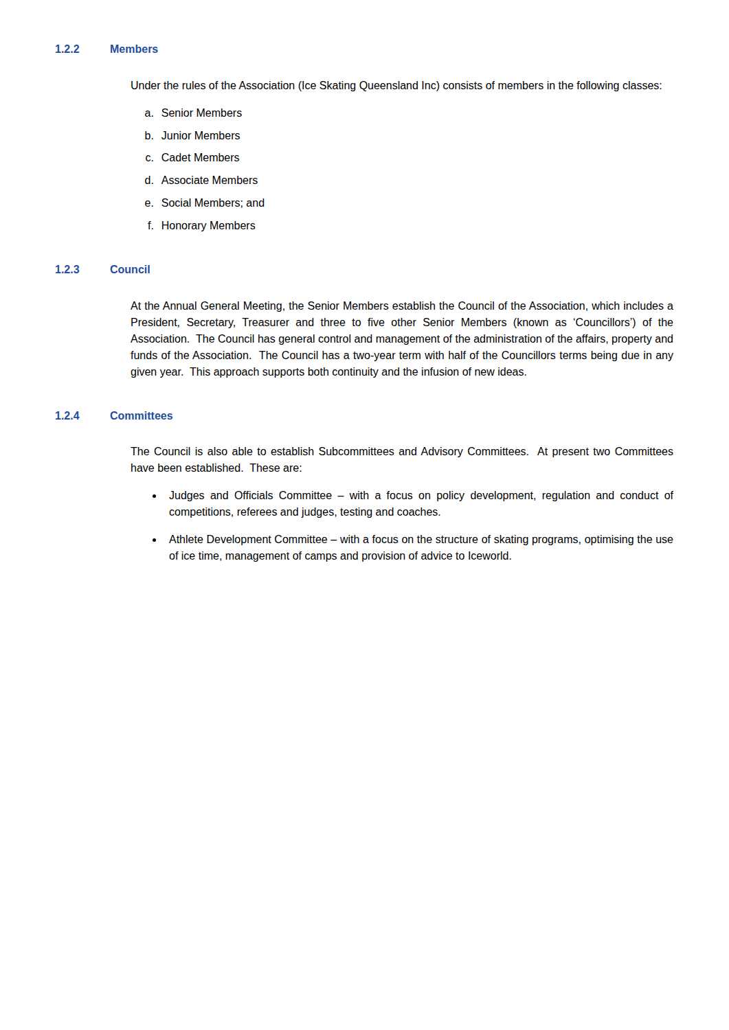1.2.2 Members
Under the rules of the Association (Ice Skating Queensland Inc) consists of members in the following classes:
Senior Members
Junior Members
Cadet Members
Associate Members
Social Members; and
Honorary Members
1.2.3 Council
At the Annual General Meeting, the Senior Members establish the Council of the Association, which includes a President, Secretary, Treasurer and three to five other Senior Members (known as ‘Councillors’) of the Association. The Council has general control and management of the administration of the affairs, property and funds of the Association. The Council has a two-year term with half of the Councillors terms being due in any given year. This approach supports both continuity and the infusion of new ideas.
1.2.4 Committees
The Council is also able to establish Subcommittees and Advisory Committees. At present two Committees have been established. These are:
Judges and Officials Committee – with a focus on policy development, regulation and conduct of competitions, referees and judges, testing and coaches.
Athlete Development Committee – with a focus on the structure of skating programs, optimising the use of ice time, management of camps and provision of advice to Iceworld.